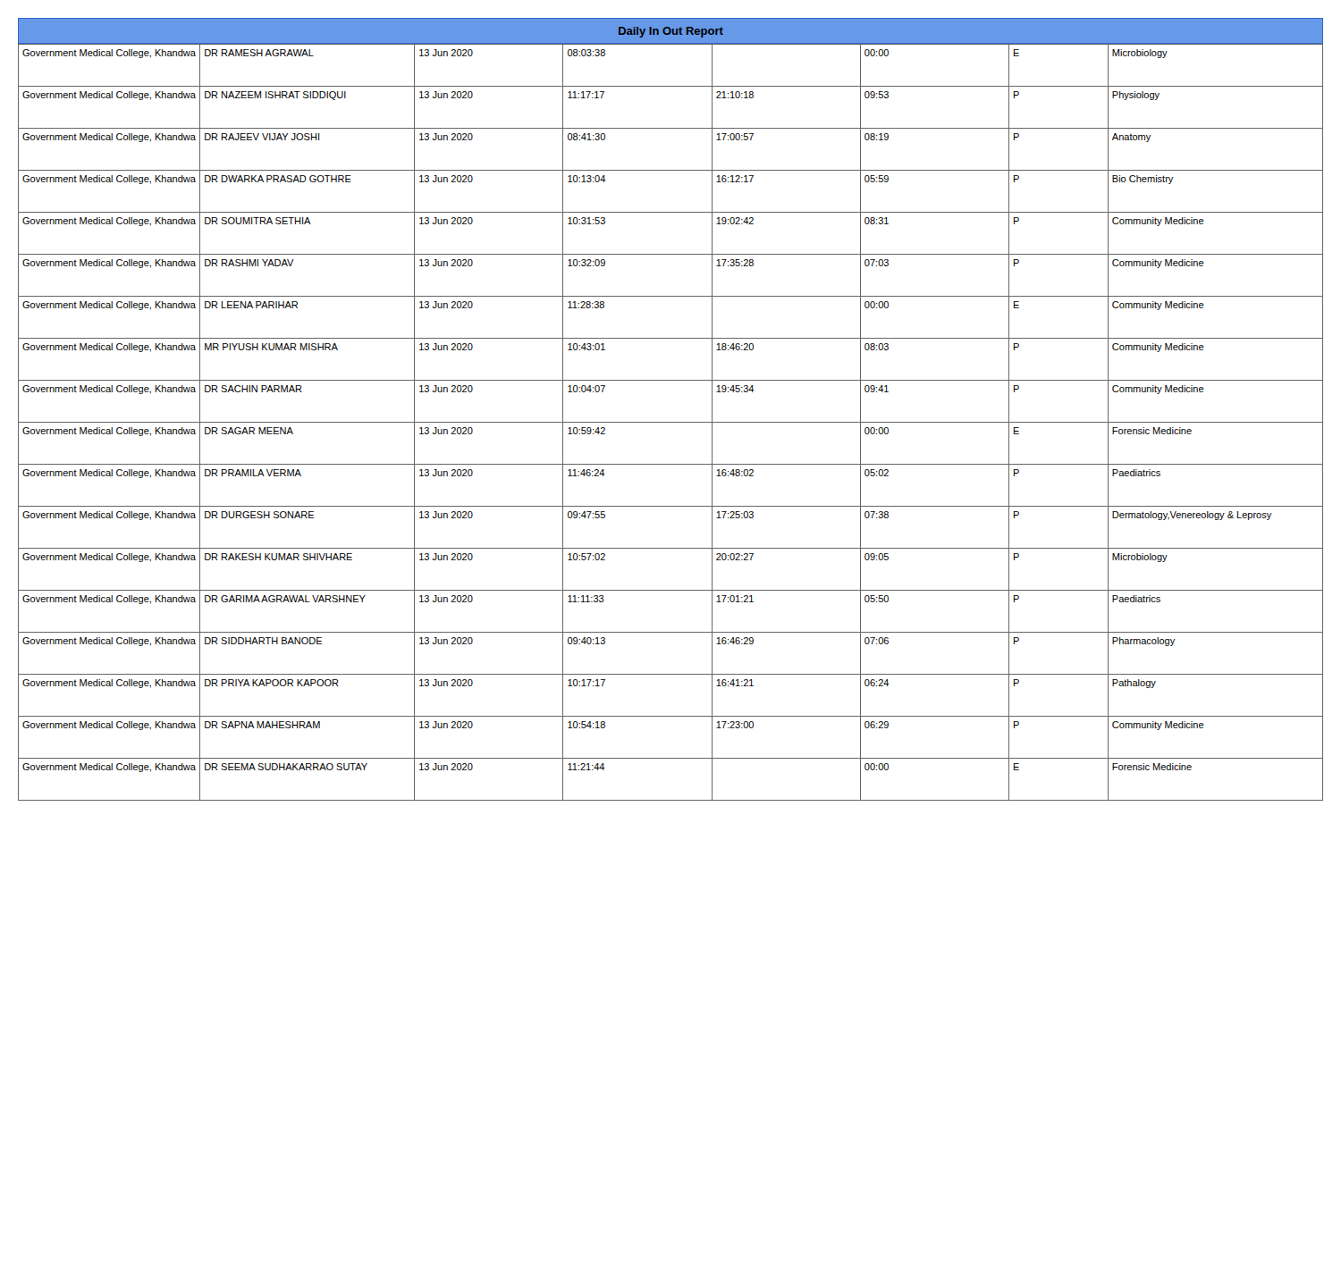Daily In Out Report
| Government Medical College, Khandwa | DR RAMESH AGRAWAL | 13 Jun 2020 | 08:03:38 | | 00:00 | E | Microbiology |
| Government Medical College, Khandwa | DR NAZEEM ISHRAT SIDDIQUI | 13 Jun 2020 | 11:17:17 | 21:10:18 | 09:53 | P | Physiology |
| Government Medical College, Khandwa | DR RAJEEV VIJAY JOSHI | 13 Jun 2020 | 08:41:30 | 17:00:57 | 08:19 | P | Anatomy |
| Government Medical College, Khandwa | DR DWARKA PRASAD GOTHRE | 13 Jun 2020 | 10:13:04 | 16:12:17 | 05:59 | P | Bio Chemistry |
| Government Medical College, Khandwa | DR SOUMITRA SETHIA | 13 Jun 2020 | 10:31:53 | 19:02:42 | 08:31 | P | Community Medicine |
| Government Medical College, Khandwa | DR RASHMI YADAV | 13 Jun 2020 | 10:32:09 | 17:35:28 | 07:03 | P | Community Medicine |
| Government Medical College, Khandwa | DR LEENA PARIHAR | 13 Jun 2020 | 11:28:38 | | 00:00 | E | Community Medicine |
| Government Medical College, Khandwa | MR PIYUSH KUMAR MISHRA | 13 Jun 2020 | 10:43:01 | 18:46:20 | 08:03 | P | Community Medicine |
| Government Medical College, Khandwa | DR SACHIN PARMAR | 13 Jun 2020 | 10:04:07 | 19:45:34 | 09:41 | P | Community Medicine |
| Government Medical College, Khandwa | DR SAGAR MEENA | 13 Jun 2020 | 10:59:42 | | 00:00 | E | Forensic Medicine |
| Government Medical College, Khandwa | DR PRAMILA VERMA | 13 Jun 2020 | 11:46:24 | 16:48:02 | 05:02 | P | Paediatrics |
| Government Medical College, Khandwa | DR DURGESH SONARE | 13 Jun 2020 | 09:47:55 | 17:25:03 | 07:38 | P | Dermatology,Venereology & Leprosy |
| Government Medical College, Khandwa | DR RAKESH KUMAR SHIVHARE | 13 Jun 2020 | 10:57:02 | 20:02:27 | 09:05 | P | Microbiology |
| Government Medical College, Khandwa | DR GARIMA AGRAWAL VARSHNEY | 13 Jun 2020 | 11:11:33 | 17:01:21 | 05:50 | P | Paediatrics |
| Government Medical College, Khandwa | DR SIDDHARTH BANODE | 13 Jun 2020 | 09:40:13 | 16:46:29 | 07:06 | P | Pharmacology |
| Government Medical College, Khandwa | DR PRIYA KAPOOR KAPOOR | 13 Jun 2020 | 10:17:17 | 16:41:21 | 06:24 | P | Pathalogy |
| Government Medical College, Khandwa | DR SAPNA MAHESHRAM | 13 Jun 2020 | 10:54:18 | 17:23:00 | 06:29 | P | Community Medicine |
| Government Medical College, Khandwa | DR SEEMA SUDHAKARRAO SUTAY | 13 Jun 2020 | 11:21:44 | | 00:00 | E | Forensic Medicine |